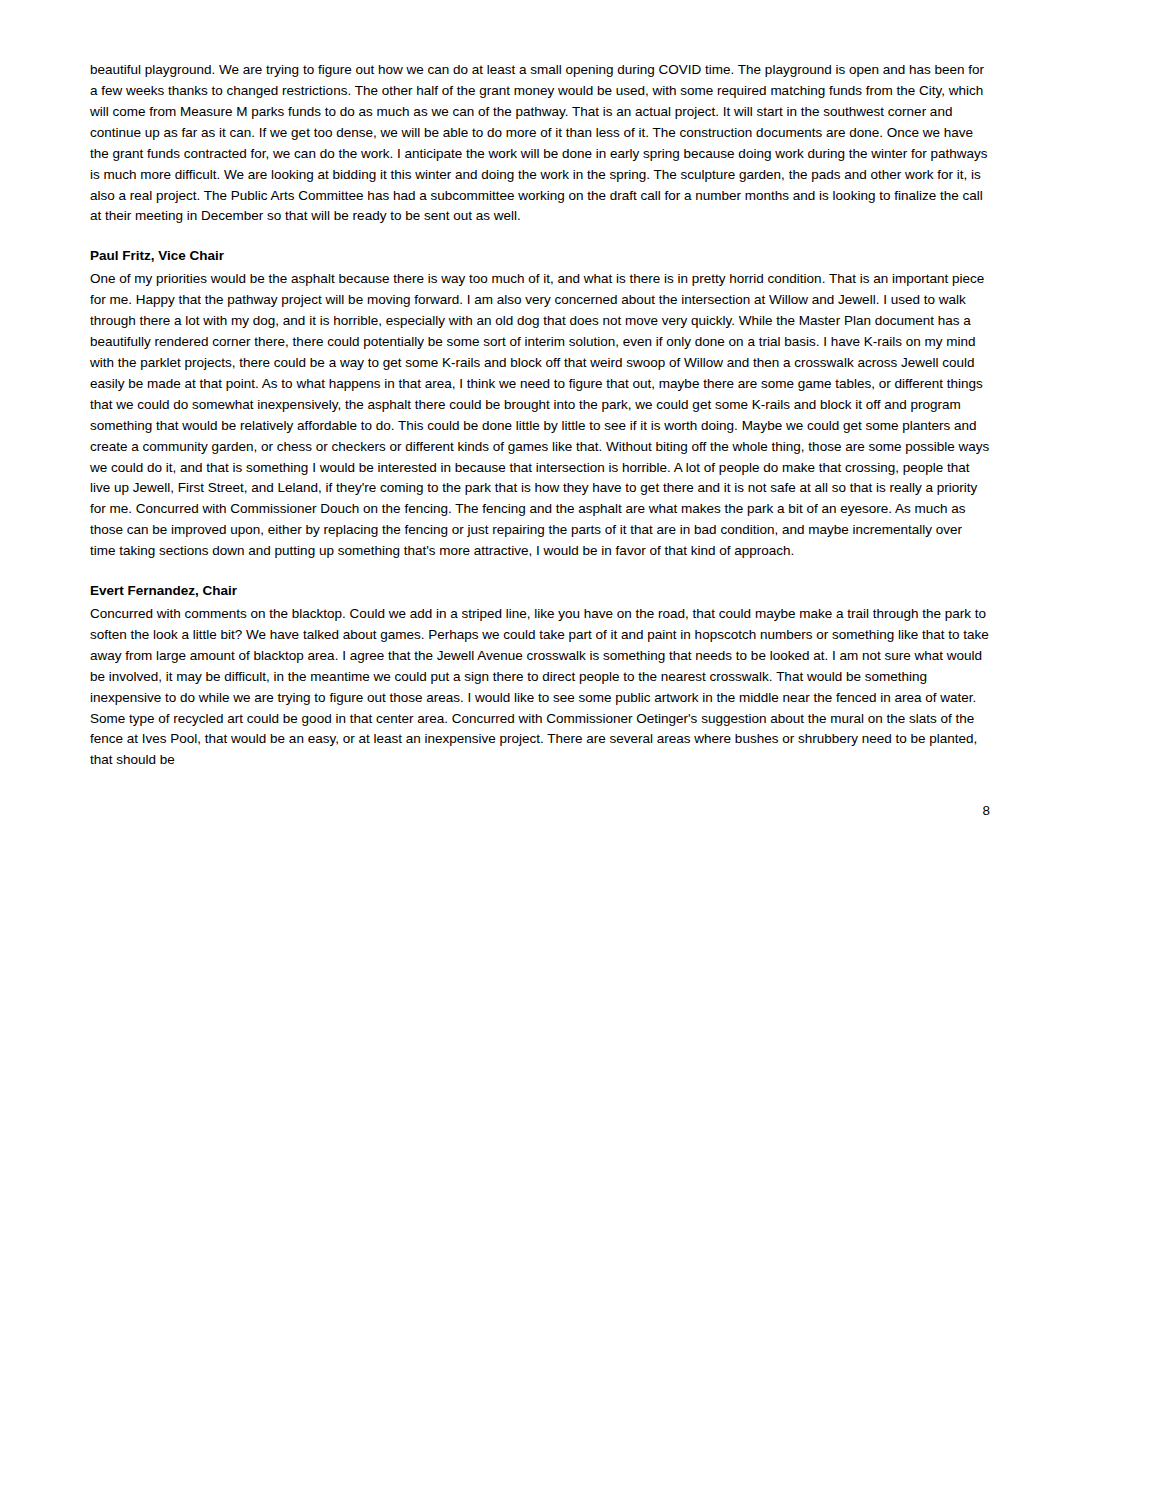beautiful playground. We are trying to figure out how we can do at least a small opening during COVID time. The playground is open and has been for a few weeks thanks to changed restrictions. The other half of the grant money would be used, with some required matching funds from the City, which will come from Measure M parks funds to do as much as we can of the pathway. That is an actual project. It will start in the southwest corner and continue up as far as it can. If we get too dense, we will be able to do more of it than less of it. The construction documents are done. Once we have the grant funds contracted for, we can do the work. I anticipate the work will be done in early spring because doing work during the winter for pathways is much more difficult. We are looking at bidding it this winter and doing the work in the spring. The sculpture garden, the pads and other work for it, is also a real project. The Public Arts Committee has had a subcommittee working on the draft call for a number months and is looking to finalize the call at their meeting in December so that will be ready to be sent out as well.
Paul Fritz, Vice Chair
One of my priorities would be the asphalt because there is way too much of it, and what is there is in pretty horrid condition. That is an important piece for me. Happy that the pathway project will be moving forward. I am also very concerned about the intersection at Willow and Jewell. I used to walk through there a lot with my dog, and it is horrible, especially with an old dog that does not move very quickly. While the Master Plan document has a beautifully rendered corner there, there could potentially be some sort of interim solution, even if only done on a trial basis. I have K-rails on my mind with the parklet projects, there could be a way to get some K-rails and block off that weird swoop of Willow and then a crosswalk across Jewell could easily be made at that point. As to what happens in that area, I think we need to figure that out, maybe there are some game tables, or different things that we could do somewhat inexpensively, the asphalt there could be brought into the park, we could get some K-rails and block it off and program something that would be relatively affordable to do. This could be done little by little to see if it is worth doing. Maybe we could get some planters and create a community garden, or chess or checkers or different kinds of games like that. Without biting off the whole thing, those are some possible ways we could do it, and that is something I would be interested in because that intersection is horrible. A lot of people do make that crossing, people that live up Jewell, First Street, and Leland, if they're coming to the park that is how they have to get there and it is not safe at all so that is really a priority for me. Concurred with Commissioner Douch on the fencing. The fencing and the asphalt are what makes the park a bit of an eyesore. As much as those can be improved upon, either by replacing the fencing or just repairing the parts of it that are in bad condition, and maybe incrementally over time taking sections down and putting up something that's more attractive, I would be in favor of that kind of approach.
Evert Fernandez, Chair
Concurred with comments on the blacktop. Could we add in a striped line, like you have on the road, that could maybe make a trail through the park to soften the look a little bit? We have talked about games. Perhaps we could take part of it and paint in hopscotch numbers or something like that to take away from large amount of blacktop area. I agree that the Jewell Avenue crosswalk is something that needs to be looked at. I am not sure what would be involved, it may be difficult, in the meantime we could put a sign there to direct people to the nearest crosswalk. That would be something inexpensive to do while we are trying to figure out those areas. I would like to see some public artwork in the middle near the fenced in area of water. Some type of recycled art could be good in that center area. Concurred with Commissioner Oetinger's suggestion about the mural on the slats of the fence at Ives Pool, that would be an easy, or at least an inexpensive project. There are several areas where bushes or shrubbery need to be planted, that should be
8